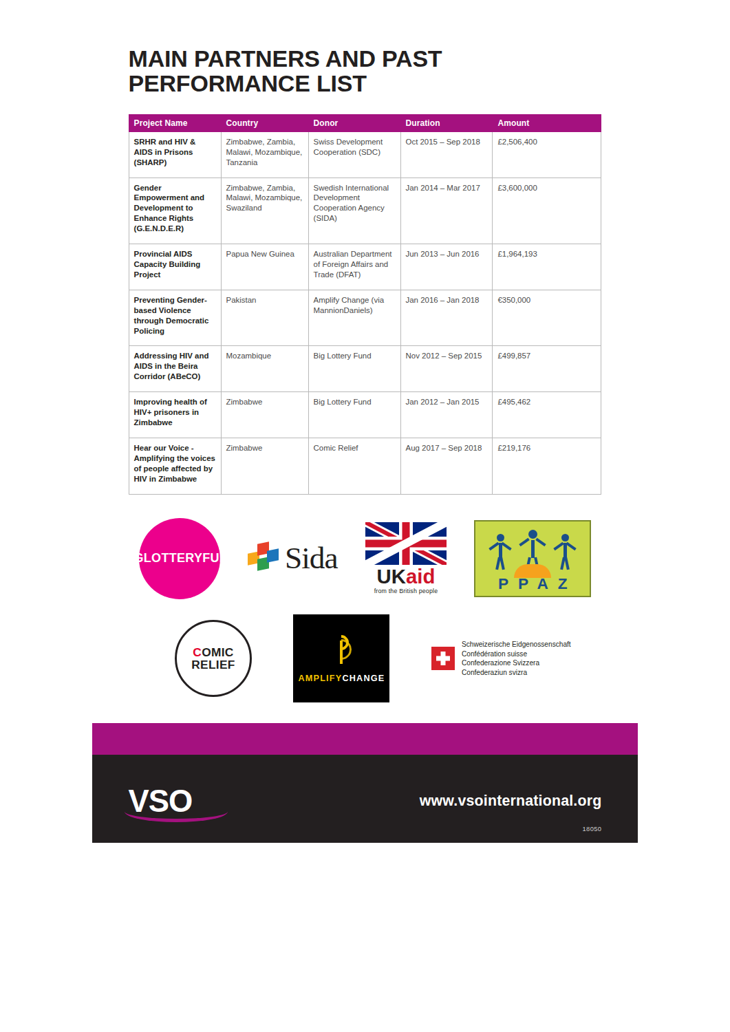MAIN PARTNERS AND PAST PERFORMANCE LIST
| Project Name | Country | Donor | Duration | Amount |
| --- | --- | --- | --- | --- |
| SRHR and HIV & AIDS in Prisons (SHARP) | Zimbabwe, Zambia, Malawi, Mozambique, Tanzania | Swiss Development Cooperation (SDC) | Oct 2015 – Sep 2018 | £2,506,400 |
| Gender Empowerment and Development to Enhance Rights (G.E.N.D.E.R) | Zimbabwe, Zambia, Malawi, Mozambique, Swaziland | Swedish International Development Cooperation Agency (SIDA) | Jan 2014 – Mar 2017 | £3,600,000 |
| Provincial AIDS Capacity Building Project | Papua New Guinea | Australian Department of Foreign Affairs and Trade (DFAT) | Jun 2013 – Jun 2016 | £1,964,193 |
| Preventing Gender-based Violence through Democratic Policing | Pakistan | Amplify Change (via MannionDaniels) | Jan 2016 – Jan 2018 | €350,000 |
| Addressing HIV and AIDS in the Beira Corridor (ABeCO) | Mozambique | Big Lottery Fund | Nov 2012 – Sep 2015 | £499,857 |
| Improving health of HIV+ prisoners in Zimbabwe | Zimbabwe | Big Lottery Fund | Jan 2012 – Jan 2015 | £495,462 |
| Hear our Voice - Amplifying the voices of people affected by HIV in Zimbabwe | Zimbabwe | Comic Relief | Aug 2017 – Sep 2018 | £219,176 |
BIG LOTTERY FUND
Sida
UKaid
from the British people
PPAZ
COMIC
RELIEF
AMPLIFYCHANGE
Schweizerische Eidgenossenschaft
Confédération suisse
Confederazione Svizzera
Confederaziun svizra
VSO
www.vsointernational.org
18050